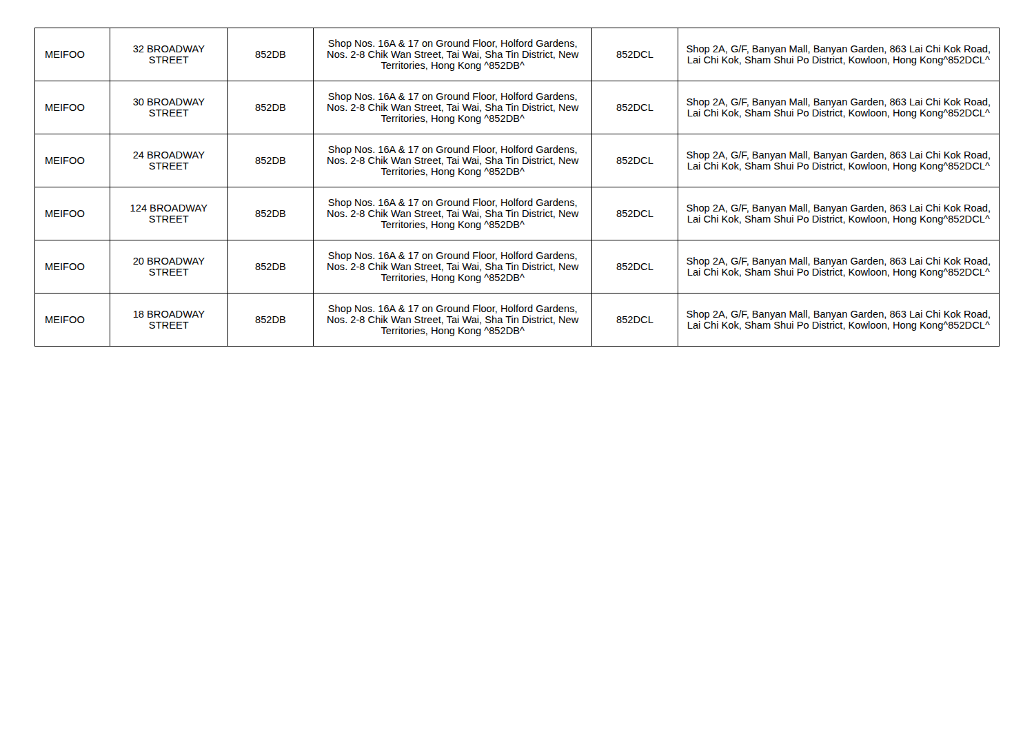| MEIFOO | 32 BROADWAY STREET | 852DB | Shop Nos. 16A & 17 on Ground Floor, Holford Gardens, Nos. 2-8 Chik Wan Street, Tai Wai, Sha Tin District, New Territories, Hong Kong ^852DB^ | 852DCL | Shop 2A, G/F, Banyan Mall, Banyan Garden, 863 Lai Chi Kok Road, Lai Chi Kok, Sham Shui Po District, Kowloon, Hong Kong^852DCL^ |
| MEIFOO | 30 BROADWAY STREET | 852DB | Shop Nos. 16A & 17 on Ground Floor, Holford Gardens, Nos. 2-8 Chik Wan Street, Tai Wai, Sha Tin District, New Territories, Hong Kong ^852DB^ | 852DCL | Shop 2A, G/F, Banyan Mall, Banyan Garden, 863 Lai Chi Kok Road, Lai Chi Kok, Sham Shui Po District, Kowloon, Hong Kong^852DCL^ |
| MEIFOO | 24 BROADWAY STREET | 852DB | Shop Nos. 16A & 17 on Ground Floor, Holford Gardens, Nos. 2-8 Chik Wan Street, Tai Wai, Sha Tin District, New Territories, Hong Kong ^852DB^ | 852DCL | Shop 2A, G/F, Banyan Mall, Banyan Garden, 863 Lai Chi Kok Road, Lai Chi Kok, Sham Shui Po District, Kowloon, Hong Kong^852DCL^ |
| MEIFOO | 124 BROADWAY STREET | 852DB | Shop Nos. 16A & 17 on Ground Floor, Holford Gardens, Nos. 2-8 Chik Wan Street, Tai Wai, Sha Tin District, New Territories, Hong Kong ^852DB^ | 852DCL | Shop 2A, G/F, Banyan Mall, Banyan Garden, 863 Lai Chi Kok Road, Lai Chi Kok, Sham Shui Po District, Kowloon, Hong Kong^852DCL^ |
| MEIFOO | 20 BROADWAY STREET | 852DB | Shop Nos. 16A & 17 on Ground Floor, Holford Gardens, Nos. 2-8 Chik Wan Street, Tai Wai, Sha Tin District, New Territories, Hong Kong ^852DB^ | 852DCL | Shop 2A, G/F, Banyan Mall, Banyan Garden, 863 Lai Chi Kok Road, Lai Chi Kok, Sham Shui Po District, Kowloon, Hong Kong^852DCL^ |
| MEIFOO | 18 BROADWAY STREET | 852DB | Shop Nos. 16A & 17 on Ground Floor, Holford Gardens, Nos. 2-8 Chik Wan Street, Tai Wai, Sha Tin District, New Territories, Hong Kong ^852DB^ | 852DCL | Shop 2A, G/F, Banyan Mall, Banyan Garden, 863 Lai Chi Kok Road, Lai Chi Kok, Sham Shui Po District, Kowloon, Hong Kong^852DCL^ |